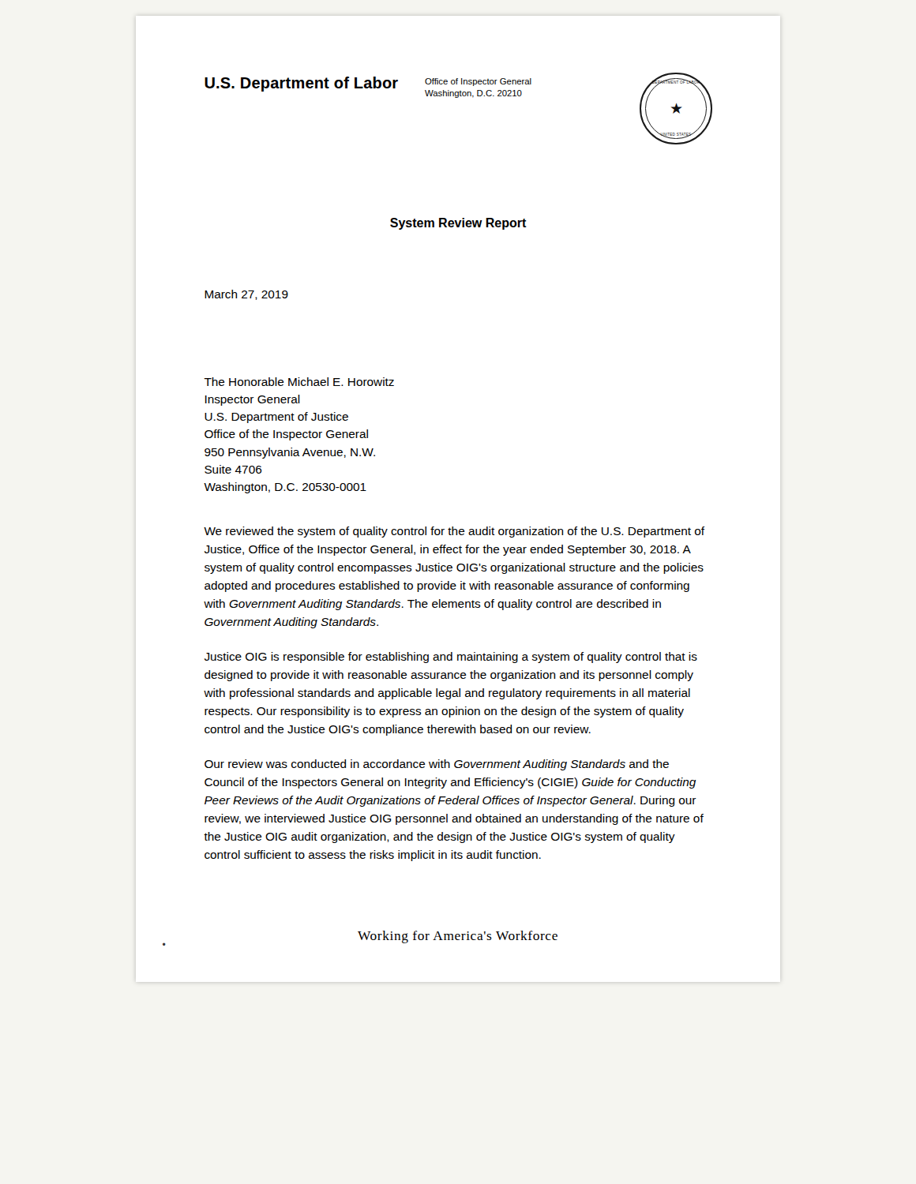U.S. Department of Labor
Office of Inspector General
Washington, D.C. 20210
DEPARTMENT OF LABOR
★
UNITED STATES
System Review Report
March 27, 2019
The Honorable Michael E. Horowitz
Inspector General
U.S. Department of Justice
Office of the Inspector General
950 Pennsylvania Avenue, N.W.
Suite 4706
Washington, D.C. 20530-0001
We reviewed the system of quality control for the audit organization of the U.S. Department of Justice, Office of the Inspector General, in effect for the year ended September 30, 2018. A system of quality control encompasses Justice OIG's organizational structure and the policies adopted and procedures established to provide it with reasonable assurance of conforming with Government Auditing Standards. The elements of quality control are described in Government Auditing Standards.
Justice OIG is responsible for establishing and maintaining a system of quality control that is designed to provide it with reasonable assurance the organization and its personnel comply with professional standards and applicable legal and regulatory requirements in all material respects. Our responsibility is to express an opinion on the design of the system of quality control and the Justice OIG's compliance therewith based on our review.
Our review was conducted in accordance with Government Auditing Standards and the Council of the Inspectors General on Integrity and Efficiency's (CIGIE) Guide for Conducting Peer Reviews of the Audit Organizations of Federal Offices of Inspector General. During our review, we interviewed Justice OIG personnel and obtained an understanding of the nature of the Justice OIG audit organization, and the design of the Justice OIG's system of quality control sufficient to assess the risks implicit in its audit function.
Working for America's Workforce
•